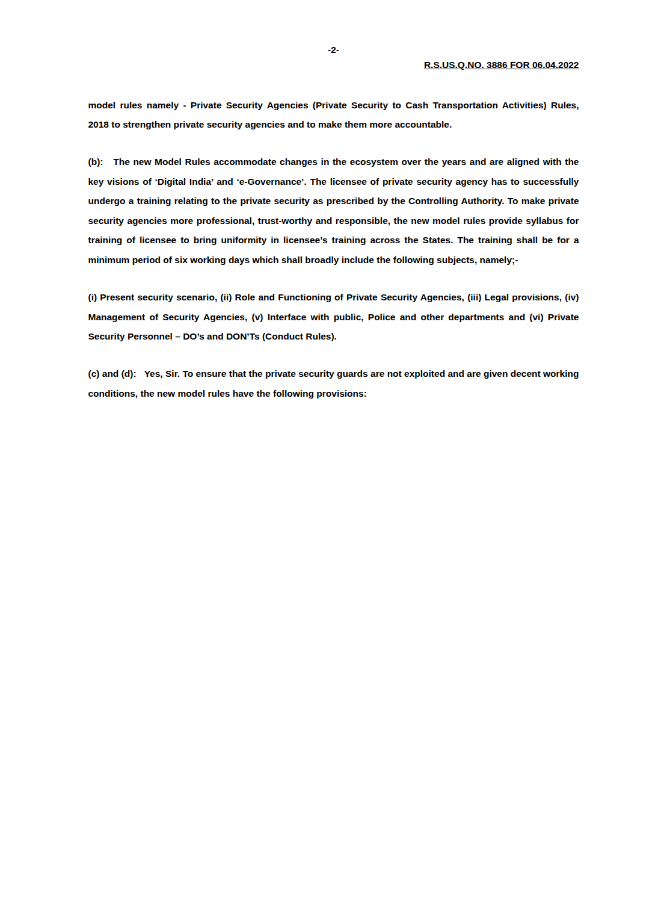-2-
R.S.US.Q.NO. 3886 FOR 06.04.2022
model rules namely - Private Security Agencies (Private Security to Cash Transportation Activities) Rules, 2018 to strengthen private security agencies and to make them more accountable.
(b): The new Model Rules accommodate changes in the ecosystem over the years and are aligned with the key visions of ‘Digital India’ and ‘e-Governance’. The licensee of private security agency has to successfully undergo a training relating to the private security as prescribed by the Controlling Authority. To make private security agencies more professional, trust-worthy and responsible, the new model rules provide syllabus for training of licensee to bring uniformity in licensee’s training across the States. The training shall be for a minimum period of six working days which shall broadly include the following subjects, namely;-
(i) Present security scenario, (ii) Role and Functioning of Private Security Agencies, (iii) Legal provisions, (iv) Management of Security Agencies, (v) Interface with public, Police and other departments and (vi) Private Security Personnel – DO’s and DON’Ts (Conduct Rules).
(c) and (d): Yes, Sir. To ensure that the private security guards are not exploited and are given decent working conditions, the new model rules have the following provisions: